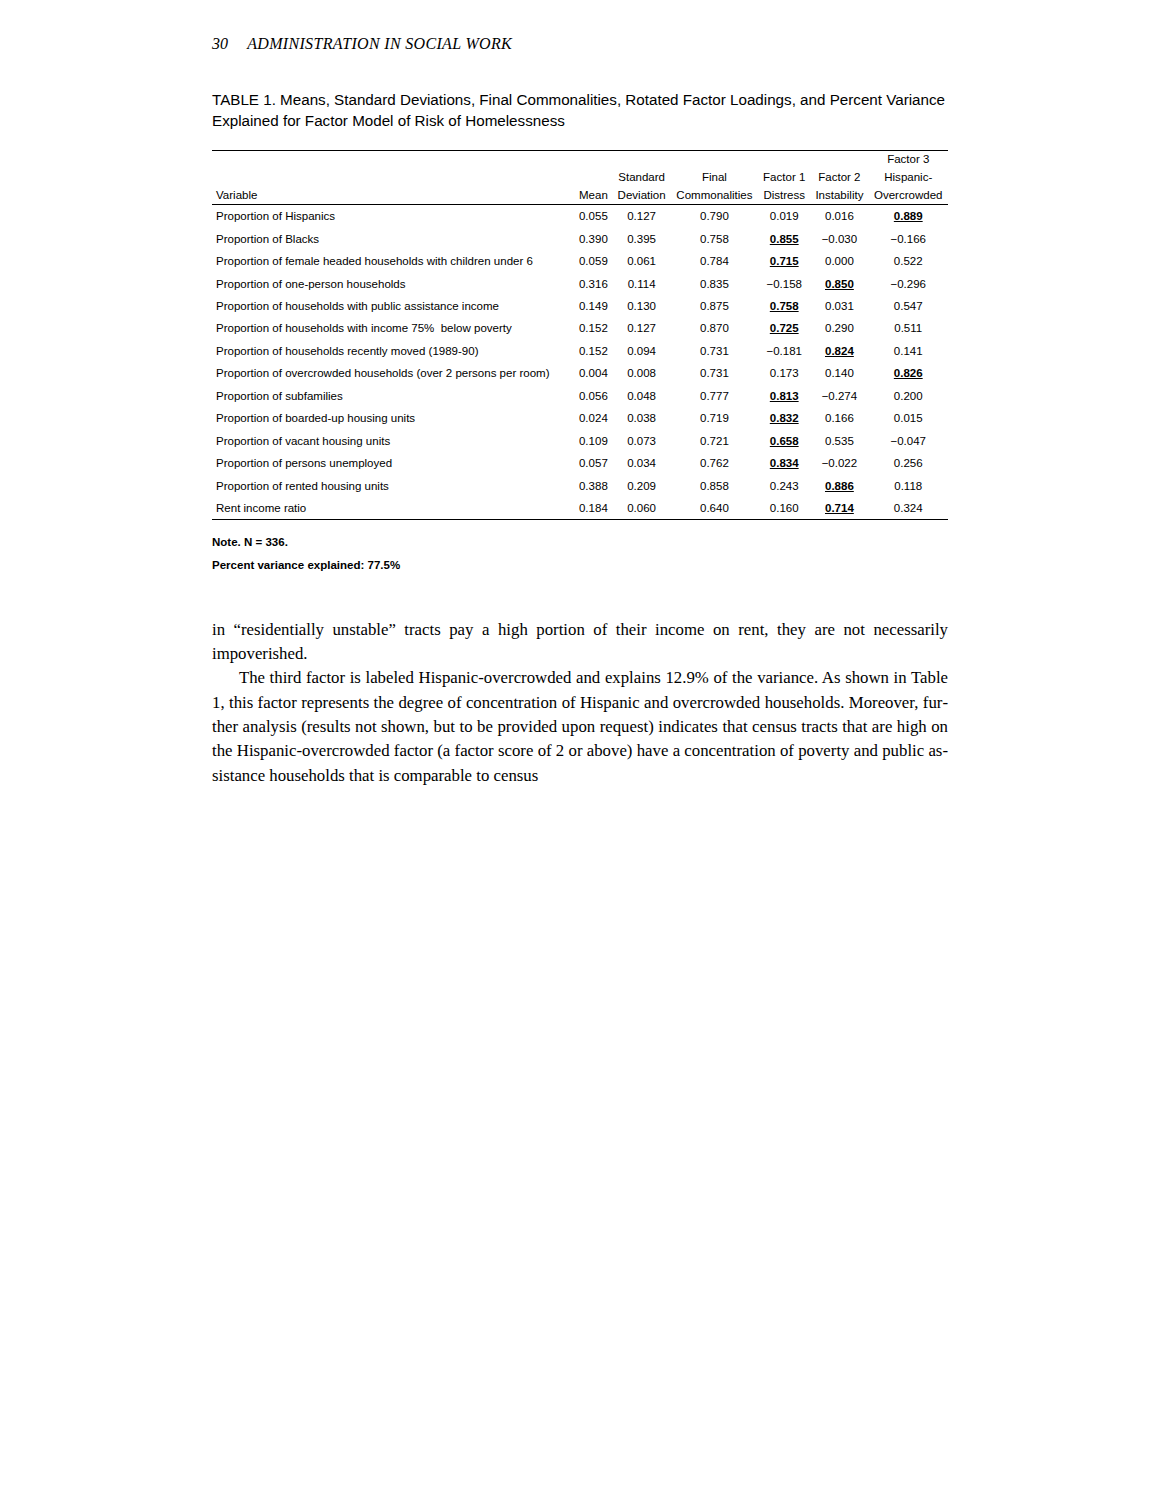30 ADMINISTRATION IN SOCIAL WORK
TABLE 1. Means, Standard Deviations, Final Commonalities, Rotated Factor Loadings, and Percent Variance Explained for Factor Model of Risk of Homelessness
| | | | | | | Factor 3 |
| --- | --- | --- | --- | --- | --- | --- |
| | | Standard | Final | Factor 1 | Factor 2 | Hispanic- |
| Variable | Mean | Deviation | Commonalities | Distress | Instability | Overcrowded |
| Proportion of Hispanics | 0.055 | 0.127 | 0.790 | 0.019 | 0.016 | 0.889 |
| Proportion of Blacks | 0.390 | 0.395 | 0.758 | 0.855 | −0.030 | −0.166 |
| Proportion of female headed households with children under 6 | 0.059 | 0.061 | 0.784 | 0.715 | 0.000 | 0.522 |
| Proportion of one-person households | 0.316 | 0.114 | 0.835 | −0.158 | 0.850 | −0.296 |
| Proportion of households with public assistance income | 0.149 | 0.130 | 0.875 | 0.758 | 0.031 | 0.547 |
| Proportion of households with income 75% below poverty | 0.152 | 0.127 | 0.870 | 0.725 | 0.290 | 0.511 |
| Proportion of households recently moved (1989-90) | 0.152 | 0.094 | 0.731 | −0.181 | 0.824 | 0.141 |
| Proportion of overcrowded households (over 2 persons per room) | 0.004 | 0.008 | 0.731 | 0.173 | 0.140 | 0.826 |
| Proportion of subfamilies | 0.056 | 0.048 | 0.777 | 0.813 | −0.274 | 0.200 |
| Proportion of boarded-up housing units | 0.024 | 0.038 | 0.719 | 0.832 | 0.166 | 0.015 |
| Proportion of vacant housing units | 0.109 | 0.073 | 0.721 | 0.658 | 0.535 | −0.047 |
| Proportion of persons unemployed | 0.057 | 0.034 | 0.762 | 0.834 | −0.022 | 0.256 |
| Proportion of rented housing units | 0.388 | 0.209 | 0.858 | 0.243 | 0.886 | 0.118 |
| Rent income ratio | 0.184 | 0.060 | 0.640 | 0.160 | 0.714 | 0.324 |
Note. N = 336.
Percent variance explained: 77.5%
in “residentially unstable” tracts pay a high portion of their income on rent, they are not necessarily impoverished.
The third factor is labeled Hispanic-overcrowded and explains 12.9% of the variance. As shown in Table 1, this factor represents the degree of concentration of Hispanic and overcrowded households. Moreover, further analysis (results not shown, but to be provided upon request) indicates that census tracts that are high on the Hispanic-overcrowded factor (a factor score of 2 or above) have a concentration of poverty and public assistance households that is comparable to census